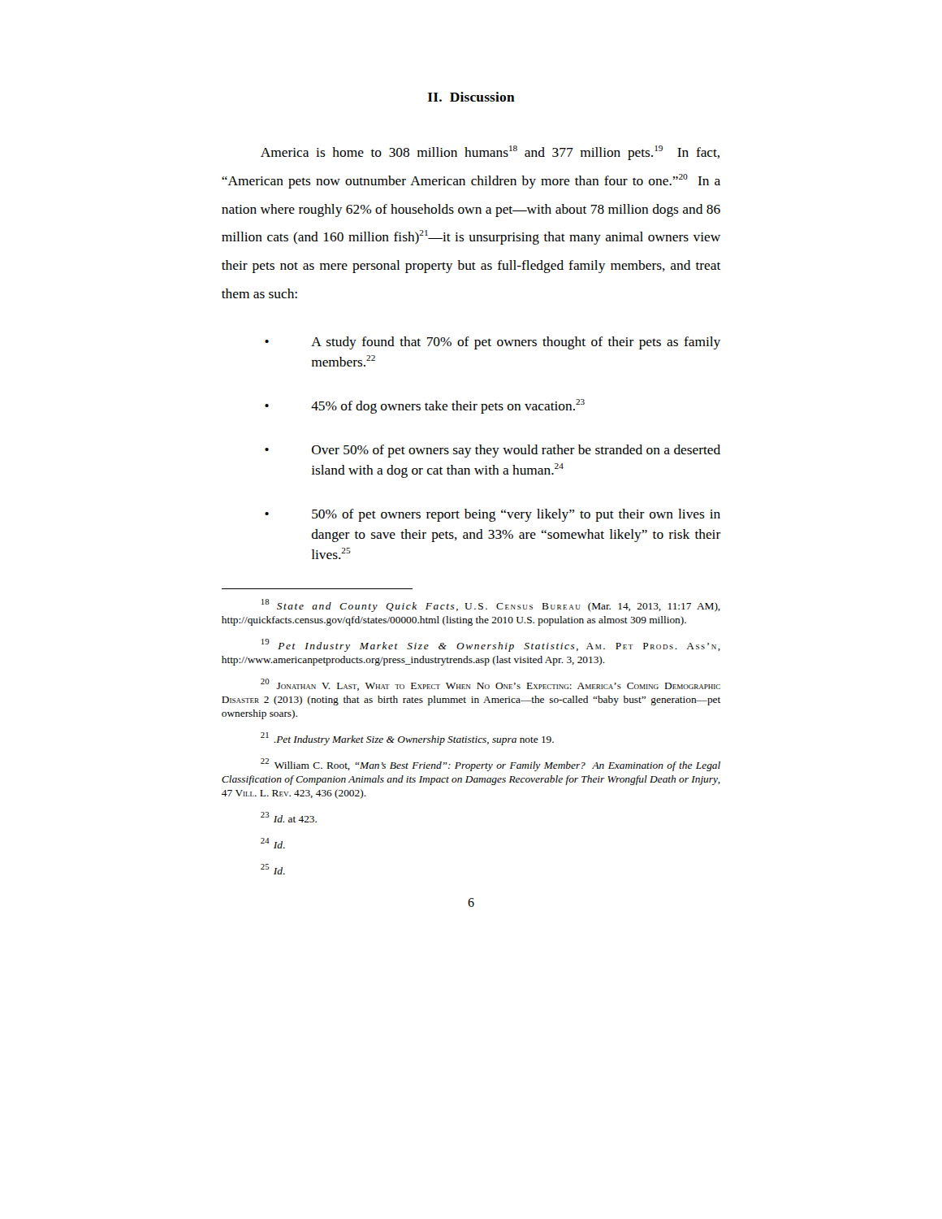II. Discussion
America is home to 308 million humans18 and 377 million pets.19 In fact, “American pets now outnumber American children by more than four to one.”20 In a nation where roughly 62% of households own a pet—with about 78 million dogs and 86 million cats (and 160 million fish)21—it is unsurprising that many animal owners view their pets not as mere personal property but as full-fledged family members, and treat them as such:
•A study found that 70% of pet owners thought of their pets as family members.22
•45% of dog owners take their pets on vacation.23
•Over 50% of pet owners say they would rather be stranded on a deserted island with a dog or cat than with a human.24
•50% of pet owners report being “very likely” to put their own lives in danger to save their pets, and 33% are “somewhat likely” to risk their lives.25
18 State and County Quick Facts, U.S. Census Bureau (Mar. 14, 2013, 11:17 AM), http://quickfacts.census.gov/qfd/states/00000.html (listing the 2010 U.S. population as almost 309 million).
19 Pet Industry Market Size & Ownership Statistics, Am. Pet Prods. Ass’n, http://www.americanpetproducts.org/press_industrytrends.asp (last visited Apr. 3, 2013).
20 Jonathan V. Last, What to Expect When No One’s Expecting: America’s Coming Demographic Disaster 2 (2013) (noting that as birth rates plummet in America—the so-called “baby bust” generation—pet ownership soars).
21 .Pet Industry Market Size & Ownership Statistics, supra note 19.
22 William C. Root, “Man’s Best Friend”: Property or Family Member? An Examination of the Legal Classification of Companion Animals and its Impact on Damages Recoverable for Their Wrongful Death or Injury, 47 Vill. L. Rev. 423, 436 (2002).
23 Id. at 423.
24 Id.
25 Id.
6